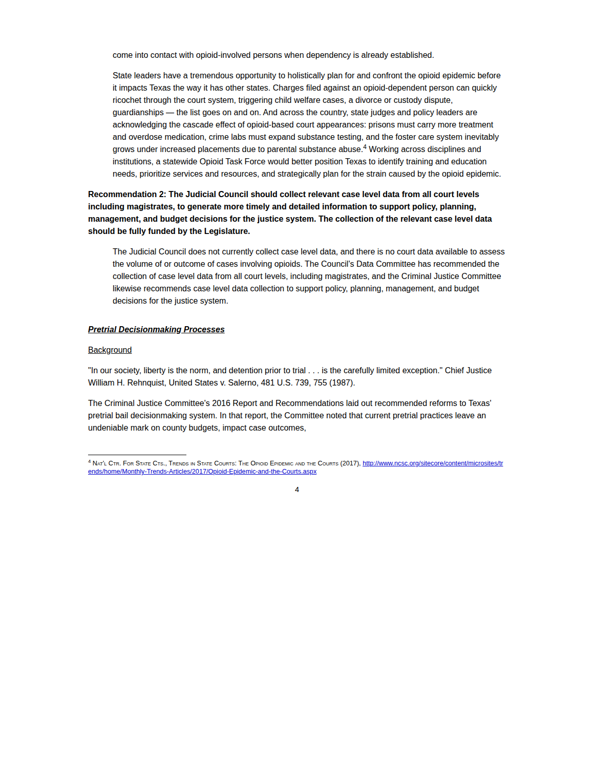come into contact with opioid-involved persons when dependency is already established.
State leaders have a tremendous opportunity to holistically plan for and confront the opioid epidemic before it impacts Texas the way it has other states. Charges filed against an opioid-dependent person can quickly ricochet through the court system, triggering child welfare cases, a divorce or custody dispute, guardianships — the list goes on and on. And across the country, state judges and policy leaders are acknowledging the cascade effect of opioid-based court appearances: prisons must carry more treatment and overdose medication, crime labs must expand substance testing, and the foster care system inevitably grows under increased placements due to parental substance abuse.4 Working across disciplines and institutions, a statewide Opioid Task Force would better position Texas to identify training and education needs, prioritize services and resources, and strategically plan for the strain caused by the opioid epidemic.
Recommendation 2: The Judicial Council should collect relevant case level data from all court levels including magistrates, to generate more timely and detailed information to support policy, planning, management, and budget decisions for the justice system. The collection of the relevant case level data should be fully funded by the Legislature.
The Judicial Council does not currently collect case level data, and there is no court data available to assess the volume of or outcome of cases involving opioids. The Council's Data Committee has recommended the collection of case level data from all court levels, including magistrates, and the Criminal Justice Committee likewise recommends case level data collection to support policy, planning, management, and budget decisions for the justice system.
Pretrial Decisionmaking Processes
Background
"In our society, liberty is the norm, and detention prior to trial . . . is the carefully limited exception." Chief Justice William H. Rehnquist, United States v. Salerno, 481 U.S. 739, 755 (1987).
The Criminal Justice Committee's 2016 Report and Recommendations laid out recommended reforms to Texas' pretrial bail decisionmaking system. In that report, the Committee noted that current pretrial practices leave an undeniable mark on county budgets, impact case outcomes,
4 Nat'l Ctr. For State Cts., Trends in State Courts: The Opioid Epidemic and the Courts (2017), http://www.ncsc.org/sitecore/content/microsites/trends/home/Monthly-Trends-Articles/2017/Opioid-Epidemic-and-the-Courts.aspx
4